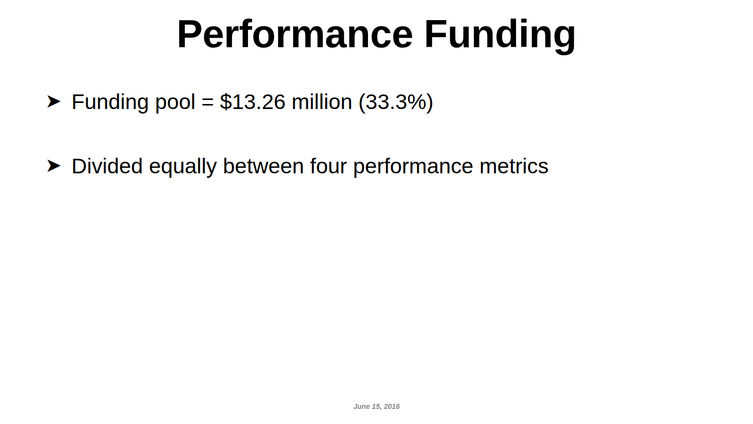Performance Funding
Funding pool = $13.26 million (33.3%)
Divided equally between four performance metrics
June 15, 2016